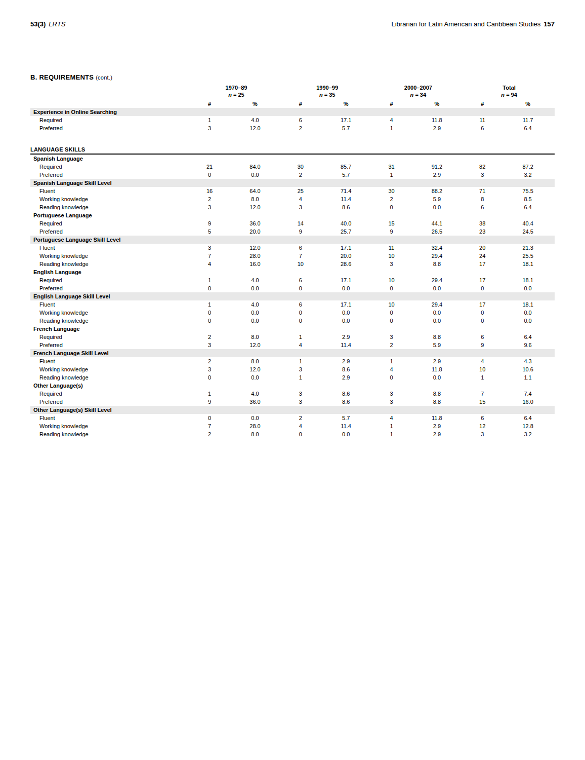53(3) LRTS
Librarian for Latin American and Caribbean Studies157
B. REQUIREMENTS (cont.)
| | 1970–89 n = 25 | 1990–99 n = 35 | 2000–2007 n = 34 | Total n = 94 |
| --- | --- | --- | --- | --- |
| | # | % | # | % | # | % | # | % |
| Experience in Online Searching | | | | | | | | |
| Required | 1 | 4.0 | 6 | 17.1 | 4 | 11.8 | 11 | 11.7 |
| Preferred | 3 | 12.0 | 2 | 5.7 | 1 | 2.9 | 6 | 6.4 |
| LANGUAGE SKILLS |
| Spanish Language | | | | | | | | |
| Required | 21 | 84.0 | 30 | 85.7 | 31 | 91.2 | 82 | 87.2 |
| Preferred | 0 | 0.0 | 2 | 5.7 | 1 | 2.9 | 3 | 3.2 |
| Spanish Language Skill Level | | | | | | | | |
| Fluent | 16 | 64.0 | 25 | 71.4 | 30 | 88.2 | 71 | 75.5 |
| Working knowledge | 2 | 8.0 | 4 | 11.4 | 2 | 5.9 | 8 | 8.5 |
| Reading knowledge | 3 | 12.0 | 3 | 8.6 | 0 | 0.0 | 6 | 6.4 |
| Portuguese Language | | | | | | | | |
| Required | 9 | 36.0 | 14 | 40.0 | 15 | 44.1 | 38 | 40.4 |
| Preferred | 5 | 20.0 | 9 | 25.7 | 9 | 26.5 | 23 | 24.5 |
| Portuguese Language Skill Level | | | | | | | | |
| Fluent | 3 | 12.0 | 6 | 17.1 | 11 | 32.4 | 20 | 21.3 |
| Working knowledge | 7 | 28.0 | 7 | 20.0 | 10 | 29.4 | 24 | 25.5 |
| Reading knowledge | 4 | 16.0 | 10 | 28.6 | 3 | 8.8 | 17 | 18.1 |
| English Language | | | | | | | | |
| Required | 1 | 4.0 | 6 | 17.1 | 10 | 29.4 | 17 | 18.1 |
| Preferred | 0 | 0.0 | 0 | 0.0 | 0 | 0.0 | 0 | 0.0 |
| English Language Skill Level | | | | | | | | |
| Fluent | 1 | 4.0 | 6 | 17.1 | 10 | 29.4 | 17 | 18.1 |
| Working knowledge | 0 | 0.0 | 0 | 0.0 | 0 | 0.0 | 0 | 0.0 |
| Reading knowledge | 0 | 0.0 | 0 | 0.0 | 0 | 0.0 | 0 | 0.0 |
| French Language | | | | | | | | |
| Required | 2 | 8.0 | 1 | 2.9 | 3 | 8.8 | 6 | 6.4 |
| Preferred | 3 | 12.0 | 4 | 11.4 | 2 | 5.9 | 9 | 9.6 |
| French Language Skill Level | | | | | | | | |
| Fluent | 2 | 8.0 | 1 | 2.9 | 1 | 2.9 | 4 | 4.3 |
| Working knowledge | 3 | 12.0 | 3 | 8.6 | 4 | 11.8 | 10 | 10.6 |
| Reading knowledge | 0 | 0.0 | 1 | 2.9 | 0 | 0.0 | 1 | 1.1 |
| Other Language(s) | | | | | | | | |
| Required | 1 | 4.0 | 3 | 8.6 | 3 | 8.8 | 7 | 7.4 |
| Preferred | 9 | 36.0 | 3 | 8.6 | 3 | 8.8 | 15 | 16.0 |
| Other Language(s) Skill Level | | | | | | | | |
| Fluent | 0 | 0.0 | 2 | 5.7 | 4 | 11.8 | 6 | 6.4 |
| Working knowledge | 7 | 28.0 | 4 | 11.4 | 1 | 2.9 | 12 | 12.8 |
| Reading knowledge | 2 | 8.0 | 0 | 0.0 | 1 | 2.9 | 3 | 3.2 |